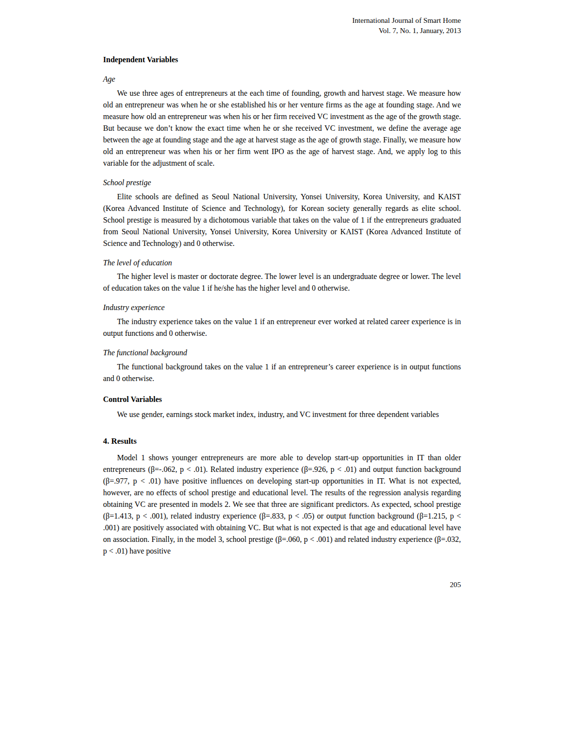International Journal of Smart Home Vol. 7, No. 1, January, 2013
Independent Variables
Age
We use three ages of entrepreneurs at the each time of founding, growth and harvest stage. We measure how old an entrepreneur was when he or she established his or her venture firms as the age at founding stage. And we measure how old an entrepreneur was when his or her firm received VC investment as the age of the growth stage. But because we don’t know the exact time when he or she received VC investment, we define the average age between the age at founding stage and the age at harvest stage as the age of growth stage. Finally, we measure how old an entrepreneur was when his or her firm went IPO as the age of harvest stage. And, we apply log to this variable for the adjustment of scale.
School prestige
Elite schools are defined as Seoul National University, Yonsei University, Korea University, and KAIST (Korea Advanced Institute of Science and Technology), for Korean society generally regards as elite school. School prestige is measured by a dichotomous variable that takes on the value of 1 if the entrepreneurs graduated from Seoul National University, Yonsei University, Korea University or KAIST (Korea Advanced Institute of Science and Technology) and 0 otherwise.
The level of education
The higher level is master or doctorate degree. The lower level is an undergraduate degree or lower. The level of education takes on the value 1 if he/she has the higher level and 0 otherwise.
Industry experience
The industry experience takes on the value 1 if an entrepreneur ever worked at related career experience is in output functions and 0 otherwise.
The functional background
The functional background takes on the value 1 if an entrepreneur’s career experience is in output functions and 0 otherwise.
Control Variables
We use gender, earnings stock market index, industry, and VC investment for three dependent variables
4. Results
Model 1 shows younger entrepreneurs are more able to develop start-up opportunities in IT than older entrepreneurs (β=-.062, p < .01). Related industry experience (β=.926, p < .01) and output function background (β=.977, p < .01) have positive influences on developing start-up opportunities in IT. What is not expected, however, are no effects of school prestige and educational level. The results of the regression analysis regarding obtaining VC are presented in models 2. We see that three are significant predictors. As expected, school prestige (β=1.413, p < .001), related industry experience (β=.833, p < .05) or output function background (β=1.215, p < .001) are positively associated with obtaining VC. But what is not expected is that age and educational level have on association. Finally, in the model 3, school prestige (β=.060, p < .001) and related industry experience (β=.032, p < .01) have positive
205